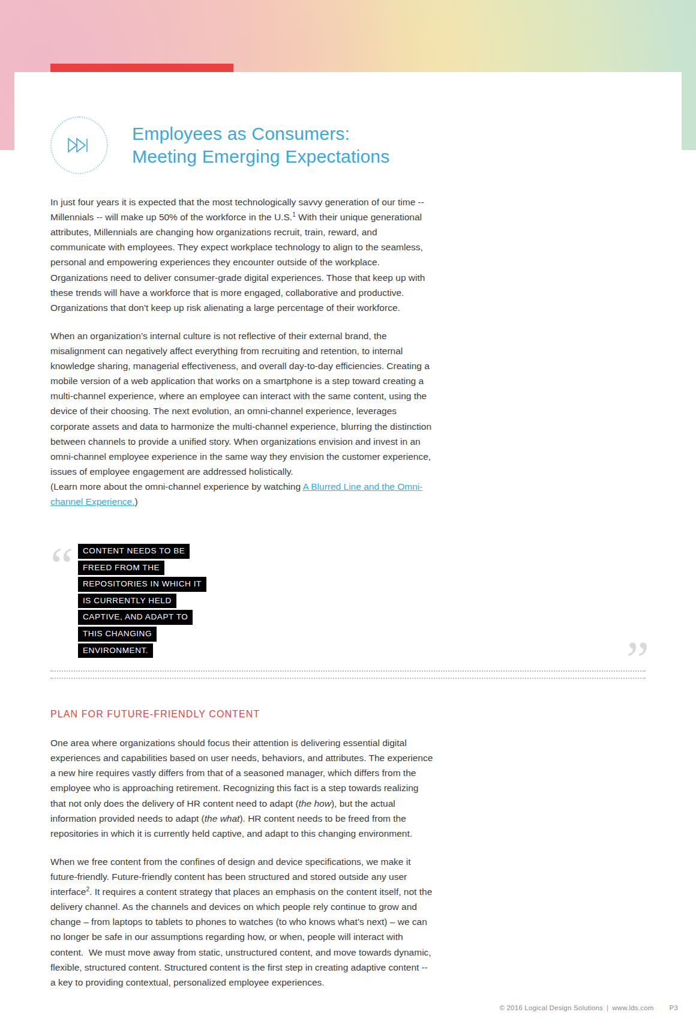Employees as Consumers:
Meeting Emerging Expectations
In just four years it is expected that the most technologically savvy generation of our time -- Millennials -- will make up 50% of the workforce in the U.S.1 With their unique generational attributes, Millennials are changing how organizations recruit, train, reward, and communicate with employees. They expect workplace technology to align to the seamless, personal and empowering experiences they encounter outside of the workplace. Organizations need to deliver consumer-grade digital experiences. Those that keep up with these trends will have a workforce that is more engaged, collaborative and productive. Organizations that don't keep up risk alienating a large percentage of their workforce.
When an organization’s internal culture is not reflective of their external brand, the misalignment can negatively affect everything from recruiting and retention, to internal knowledge sharing, managerial effectiveness, and overall day-to-day efficiencies. Creating a mobile version of a web application that works on a smartphone is a step toward creating a multi-channel experience, where an employee can interact with the same content, using the device of their choosing. The next evolution, an omni-channel experience, leverages corporate assets and data to harmonize the multi-channel experience, blurring the distinction between channels to provide a unified story. When organizations envision and invest in an omni-channel employee experience in the same way they envision the customer experience, issues of employee engagement are addressed holistically.
(Learn more about the omni-channel experience by watching A Blurred Line and the Omni-channel Experience.)
“
Content needs to be
freed from the
repositories in which it
is currently held
captive, and adapt to
this changing
environment.
”
Plan for Future-Friendly Content
One area where organizations should focus their attention is delivering essential digital experiences and capabilities based on user needs, behaviors, and attributes. The experience a new hire requires vastly differs from that of a seasoned manager, which differs from the employee who is approaching retirement. Recognizing this fact is a step towards realizing that not only does the delivery of HR content need to adapt (the how), but the actual information provided needs to adapt (the what). HR content needs to be freed from the repositories in which it is currently held captive, and adapt to this changing environment.
When we free content from the confines of design and device specifications, we make it future-friendly. Future-friendly content has been structured and stored outside any user interface2. It requires a content strategy that places an emphasis on the content itself, not the delivery channel. As the channels and devices on which people rely continue to grow and change – from laptops to tablets to phones to watches (to who knows what’s next) – we can no longer be safe in our assumptions regarding how, or when, people will interact with content. We must move away from static, unstructured content, and move towards dynamic, flexible, structured content. Structured content is the first step in creating adaptive content -- a key to providing contextual, personalized employee experiences.
© 2016 Logical Design Solutions|www.lds.comP3